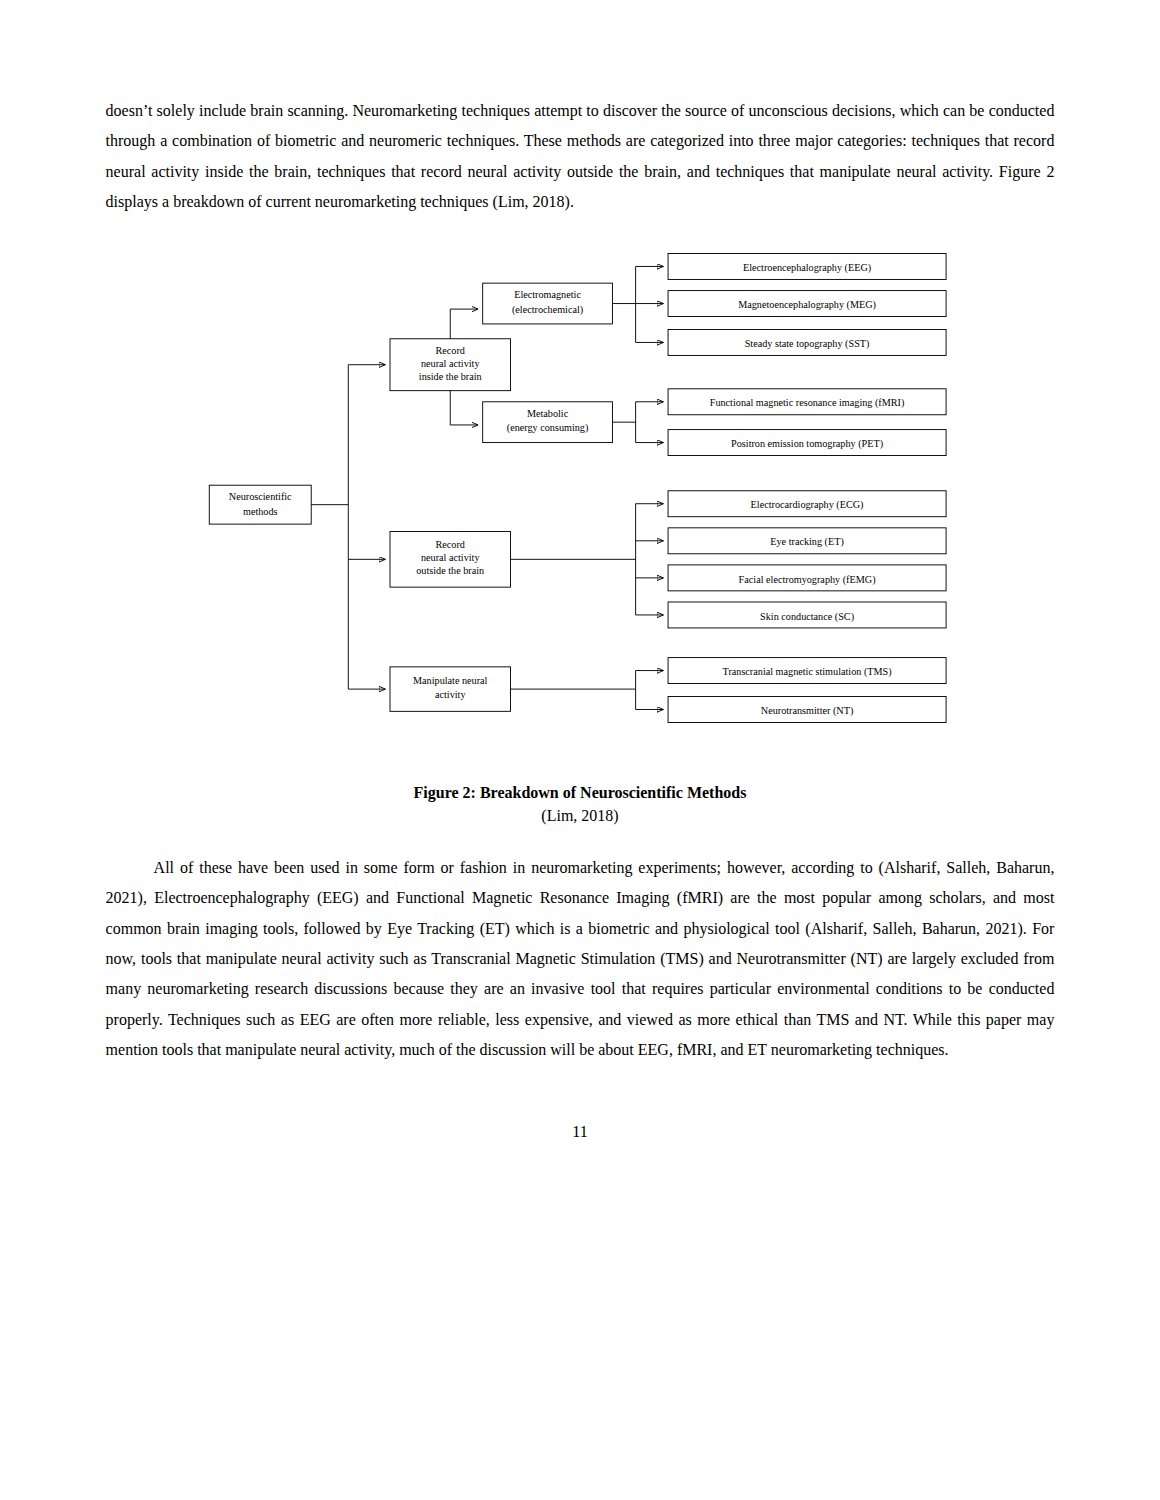doesn’t solely include brain scanning. Neuromarketing techniques attempt to discover the source of unconscious decisions, which can be conducted through a combination of biometric and neuromeric techniques. These methods are categorized into three major categories: techniques that record neural activity inside the brain, techniques that record neural activity outside the brain, and techniques that manipulate neural activity. Figure 2 displays a breakdown of current neuromarketing techniques (Lim, 2018).
Neuroscientific methods Record neural activity inside the brain Electromagnetic (electrochemical) Metabolic (energy consuming) Electroencephalography (EEG) Magnetoencephalography (MEG) Steady state topography (SST) Functional magnetic resonance imaging (fMRI) Positron emission tomography (PET) Record neural activity outside the brain Electrocardiography (ECG) Eye tracking (ET) Facial electromyography (fEMG) Skin conductance (SC) Manipulate neural activity Transcranial magnetic stimulation (TMS) Neurotransmitter (NT)
Figure 2: Breakdown of Neuroscientific Methods (Lim, 2018)
All of these have been used in some form or fashion in neuromarketing experiments; however, according to (Alsharif, Salleh, Baharun, 2021), Electroencephalography (EEG) and Functional Magnetic Resonance Imaging (fMRI) are the most popular among scholars, and most common brain imaging tools, followed by Eye Tracking (ET) which is a biometric and physiological tool (Alsharif, Salleh, Baharun, 2021). For now, tools that manipulate neural activity such as Transcranial Magnetic Stimulation (TMS) and Neurotransmitter (NT) are largely excluded from many neuromarketing research discussions because they are an invasive tool that requires particular environmental conditions to be conducted properly. Techniques such as EEG are often more reliable, less expensive, and viewed as more ethical than TMS and NT. While this paper may mention tools that manipulate neural activity, much of the discussion will be about EEG, fMRI, and ET neuromarketing techniques.
11